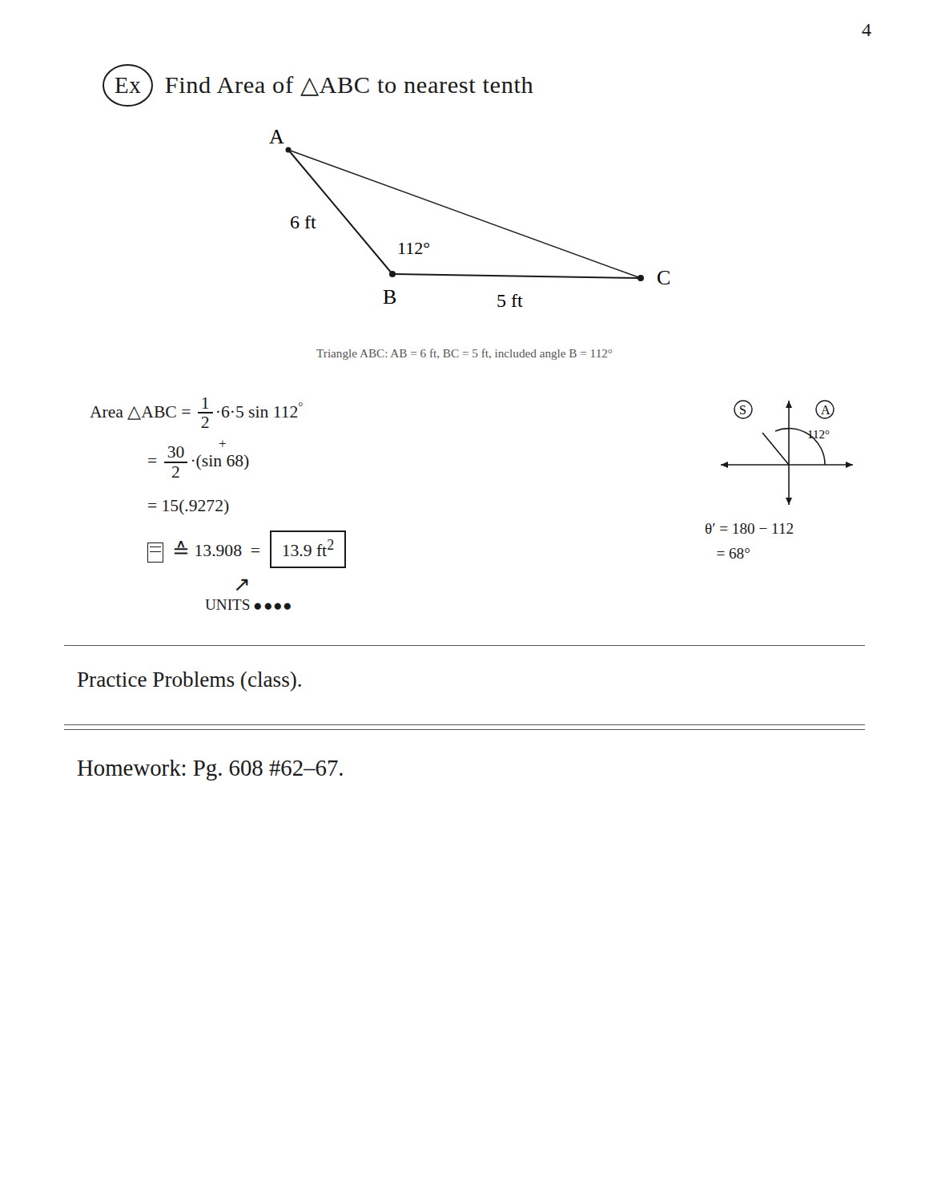4
Ex Find Area of △ABC to nearest tenth
A B C 6 ft 5 ft 112°
Triangle ABC: AB = 6 ft, BC = 5 ft, included angle B = 112°
Area △ABC = 12·6·5 sin 112°
= 302·(sin 68)
= 15(.9272)
≙ 13.908 = 13.9 ft2
↗ UNITS ⦁⦁⦁⦁
S A 112°
θ′ = 180 − 112
= 68°
Practice Problems (class).
Homework: Pg. 608 #62–67.